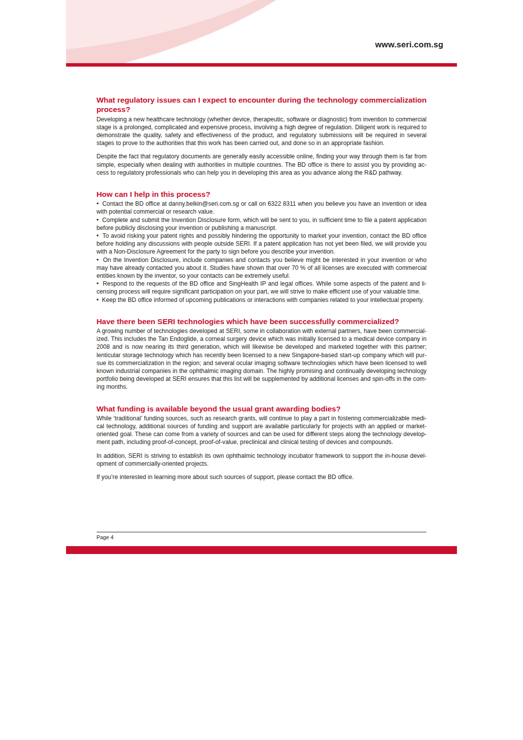www.seri.com.sg
What regulatory issues can I expect to encounter during the technology commercialization process?
Developing a new healthcare technology (whether device, therapeutic, software or diagnostic) from invention to commercial stage is a prolonged, complicated and expensive process, involving a high degree of regulation. Diligent work is required to demonstrate the quality, safety and effectiveness of the product, and regulatory submissions will be required in several stages to prove to the authorities that this work has been carried out, and done so in an appropriate fashion.
Despite the fact that regulatory documents are generally easily accessible online, finding your way through them is far from simple, especially when dealing with authorities in multiple countries. The BD office is there to assist you by providing access to regulatory professionals who can help you in developing this area as you advance along the R&D pathway.
How can I help in this process?
• Contact the BD office at danny.belkin@seri.com.sg or call on 6322 8311 when you believe you have an invention or idea with potential commercial or research value.
• Complete and submit the Invention Disclosure form, which will be sent to you, in sufficient time to file a patent application before publicly disclosing your invention or publishing a manuscript.
• To avoid risking your patent rights and possibly hindering the opportunity to market your invention, contact the BD office before holding any discussions with people outside SERI. If a patent application has not yet been filed, we will provide you with a Non-Disclosure Agreement for the party to sign before you describe your invention.
• On the Invention Disclosure, include companies and contacts you believe might be interested in your invention or who may have already contacted you about it. Studies have shown that over 70 % of all licenses are executed with commercial entities known by the inventor, so your contacts can be extremely useful.
• Respond to the requests of the BD office and SingHealth IP and legal offices. While some aspects of the patent and licensing process will require significant participation on your part, we will strive to make efficient use of your valuable time.
• Keep the BD office informed of upcoming publications or interactions with companies related to your intellectual property.
Have there been SERI technologies which have been successfully commercialized?
A growing number of technologies developed at SERI, some in collaboration with external partners, have been commercialized. This includes the Tan Endoglide, a corneal surgery device which was initially licensed to a medical device company in 2008 and is now nearing its third generation, which will likewise be developed and marketed together with this partner; lenticular storage technology which has recently been licensed to a new Singapore-based start-up company which will pursue its commercialization in the region; and several ocular imaging software technologies which have been licensed to well known industrial companies in the ophthalmic imaging domain. The highly promising and continually developing technology portfolio being developed at SERI ensures that this list will be supplemented by additional licenses and spin-offs in the coming months.
What funding is available beyond the usual grant awarding bodies?
While ‘traditional’ funding sources, such as research grants, will continue to play a part in fostering commercializable medical technology, additional sources of funding and support are available particularly for projects with an applied or market-oriented goal. These can come from a variety of sources and can be used for different steps along the technology development path, including proof-of-concept, proof-of-value, preclinical and clinical testing of devices and compounds.
In addition, SERI is striving to establish its own ophthalmic technology incubator framework to support the in-house development of commercially-oriented projects.
If you’re interested in learning more about such sources of support, please contact the BD office.
Page 4